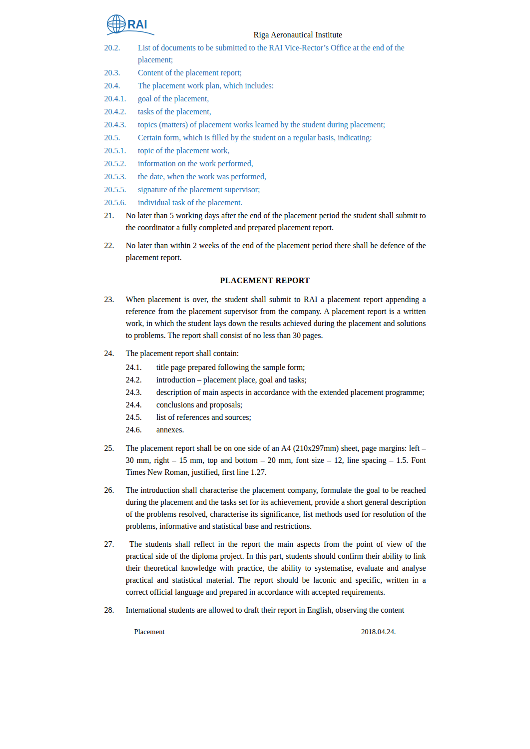RAI
Riga Aeronautical Institute
20.2. List of documents to be submitted to the RAI Vice-Rector’s Office at the end of the placement;
20.3. Content of the placement report;
20.4. The placement work plan, which includes:
20.4.1. goal of the placement,
20.4.2. tasks of the placement,
20.4.3. topics (matters) of placement works learned by the student during placement;
20.5. Certain form, which is filled by the student on a regular basis, indicating:
20.5.1. topic of the placement work,
20.5.2. information on the work performed,
20.5.3. the date, when the work was performed,
20.5.5. signature of the placement supervisor;
20.5.6. individual task of the placement.
21. No later than 5 working days after the end of the placement period the student shall submit to the coordinator a fully completed and prepared placement report.
22. No later than within 2 weeks of the end of the placement period there shall be defence of the placement report.
PLACEMENT REPORT
23. When placement is over, the student shall submit to RAI a placement report appending a reference from the placement supervisor from the company. A placement report is a written work, in which the student lays down the results achieved during the placement and solutions to problems. The report shall consist of no less than 30 pages.
24. The placement report shall contain:
24.1. title page prepared following the sample form;
24.2. introduction – placement place, goal and tasks;
24.3. description of main aspects in accordance with the extended placement programme;
24.4. conclusions and proposals;
24.5. list of references and sources;
24.6. annexes.
25. The placement report shall be on one side of an A4 (210x297mm) sheet, page margins: left – 30 mm, right – 15 mm, top and bottom – 20 mm, font size – 12, line spacing – 1.5. Font Times New Roman, justified, first line 1.27.
26. The introduction shall characterise the placement company, formulate the goal to be reached during the placement and the tasks set for its achievement, provide a short general description of the problems resolved, characterise its significance, list methods used for resolution of the problems, informative and statistical base and restrictions.
27. The students shall reflect in the report the main aspects from the point of view of the practical side of the diploma project. In this part, students should confirm their ability to link their theoretical knowledge with practice, the ability to systematise, evaluate and analyse practical and statistical material. The report should be laconic and specific, written in a correct official language and prepared in accordance with accepted requirements.
28. International students are allowed to draft their report in English, observing the content
Placement
2018.04.24.